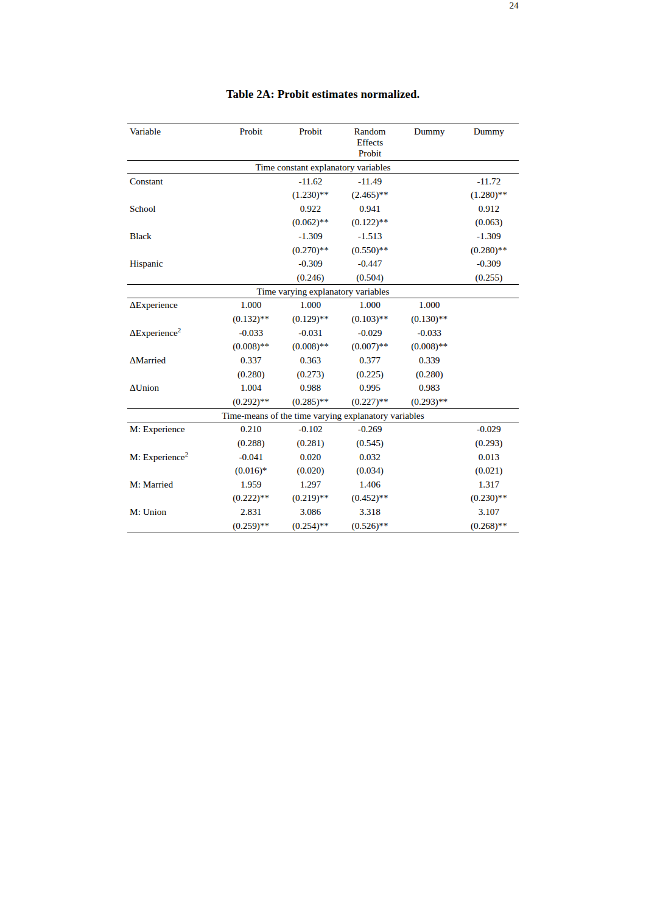24
Table 2A: Probit estimates normalized.
| Variable | Probit | Probit | Random Effects Probit | Dummy | Dummy |
| --- | --- | --- | --- | --- | --- |
| Time constant explanatory variables |
| Constant | | -11.62 | -11.49 | | -11.72 |
| | | (1.230)** | (2.465)** | | (1.280)** |
| School | | 0.922 | 0.941 | | 0.912 |
| | | (0.062)** | (0.122)** | | (0.063) |
| Black | | -1.309 | -1.513 | | -1.309 |
| | | (0.270)** | (0.550)** | | (0.280)** |
| Hispanic | | -0.309 | -0.447 | | -0.309 |
| | | (0.246) | (0.504) | | (0.255) |
| Time varying explanatory variables |
| ΔExperience | 1.000 | 1.000 | 1.000 | 1.000 | |
| | (0.132)** | (0.129)** | (0.103)** | (0.130)** | |
| ΔExperience 2 | -0.033 | -0.031 | -0.029 | -0.033 | |
| | (0.008)** | (0.008)** | (0.007)** | (0.008)** | |
| ΔMarried | 0.337 | 0.363 | 0.377 | 0.339 | |
| | (0.280) | (0.273) | (0.225) | (0.280) | |
| ΔUnion | 1.004 | 0.988 | 0.995 | 0.983 | |
| | (0.292)** | (0.285)** | (0.227)** | (0.293)** | |
| Time-means of the time varying explanatory variables |
| M: Experience | 0.210 | -0.102 | -0.269 | | -0.029 |
| | (0.288) | (0.281) | (0.545) | | (0.293) |
| M: Experience 2 | -0.041 | 0.020 | 0.032 | | 0.013 |
| | (0.016)* | (0.020) | (0.034) | | (0.021) |
| M: Married | 1.959 | 1.297 | 1.406 | | 1.317 |
| | (0.222)** | (0.219)** | (0.452)** | | (0.230)** |
| M: Union | 2.831 | 3.086 | 3.318 | | 3.107 |
| | (0.259)** | (0.254)** | (0.526)** | | (0.268)** |